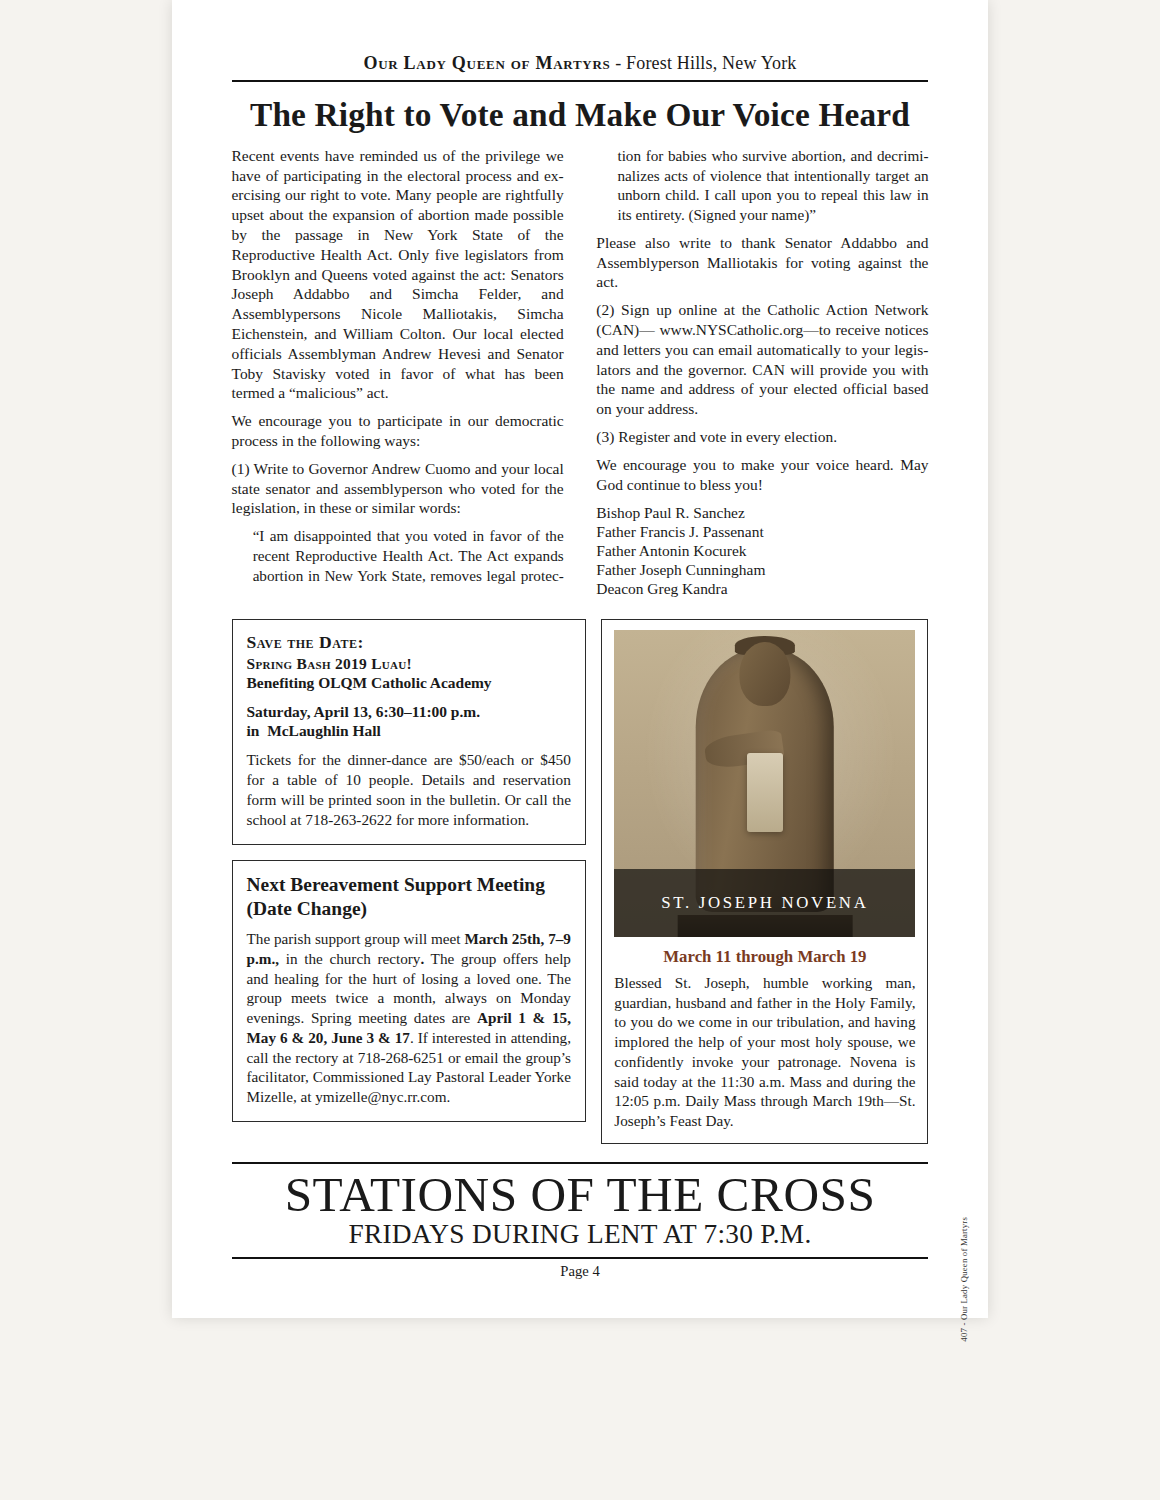Our Lady Queen of Martyrs - Forest Hills, New York
The Right to Vote and Make Our Voice Heard
Recent events have reminded us of the privilege we have of participating in the electoral process and exercising our right to vote. Many people are rightfully upset about the expansion of abortion made possible by the passage in New York State of the Reproductive Health Act. Only five legislators from Brooklyn and Queens voted against the act: Senators Joseph Addabbo and Simcha Felder, and Assemblypersons Nicole Malliotakis, Simcha Eichenstein, and William Colton. Our local elected officials Assemblyman Andrew Hevesi and Senator Toby Stavisky voted in favor of what has been termed a “malicious” act.
We encourage you to participate in our democratic process in the following ways:
(1) Write to Governor Andrew Cuomo and your local state senator and assemblyperson who voted for the legislation, in these or similar words:
“I am disappointed that you voted in favor of the recent Reproductive Health Act. The Act expands abortion in New York State, removes legal protection for babies who survive abortion, and decriminalizes acts of violence that intentionally target an unborn child. I call upon you to repeal this law in its entirety. (Signed your name)”
Please also write to thank Senator Addabbo and Assemblyperson Malliotakis for voting against the act.
(2) Sign up online at the Catholic Action Network (CAN)— www.NYSCatholic.org—to receive notices and letters you can email automatically to your legislators and the governor. CAN will provide you with the name and address of your elected official based on your address.
(3) Register and vote in every election.
We encourage you to make your voice heard. May God continue to bless you!
Bishop Paul R. Sanchez
Father Francis J. Passenant
Father Antonin Kocurek
Father Joseph Cunningham
Deacon Greg Kandra
Save the Date:
Spring Bash 2019 Luau!
Benefiting OLQM Catholic Academy
Saturday, April 13, 6:30–11:00 p.m.
in McLaughlin Hall
Tickets for the dinner-dance are $50/each or $450 for a table of 10 people. Details and reservation form will be printed soon in the bulletin. Or call the school at 718-263-2622 for more information.
Next Bereavement Support Meeting (Date Change)
The parish support group will meet March 25th, 7–9 p.m., in the church rectory. The group offers help and healing for the hurt of losing a loved one. The group meets twice a month, always on Monday evenings. Spring meeting dates are April 1 & 15, May 6 & 20, June 3 & 17. If interested in attending, call the rectory at 718-268-6251 or email the group’s facilitator, Commissioned Lay Pastoral Leader Yorke Mizelle, at ymizelle@nyc.rr.com.
St. Joseph Novena
March 11 through March 19
Blessed St. Joseph, humble working man, guardian, husband and father in the Holy Family, to you do we come in our tribulation, and having implored the help of your most holy spouse, we confidently invoke your patronage. Novena is said today at the 11:30 a.m. Mass and during the 12:05 p.m. Daily Mass through March 19th—St. Joseph’s Feast Day.
STATIONS OF THE CROSS
FRIDAYS DURING LENT AT 7:30 P.M.
Page 4
407 - Our Lady Queen of Martyrs